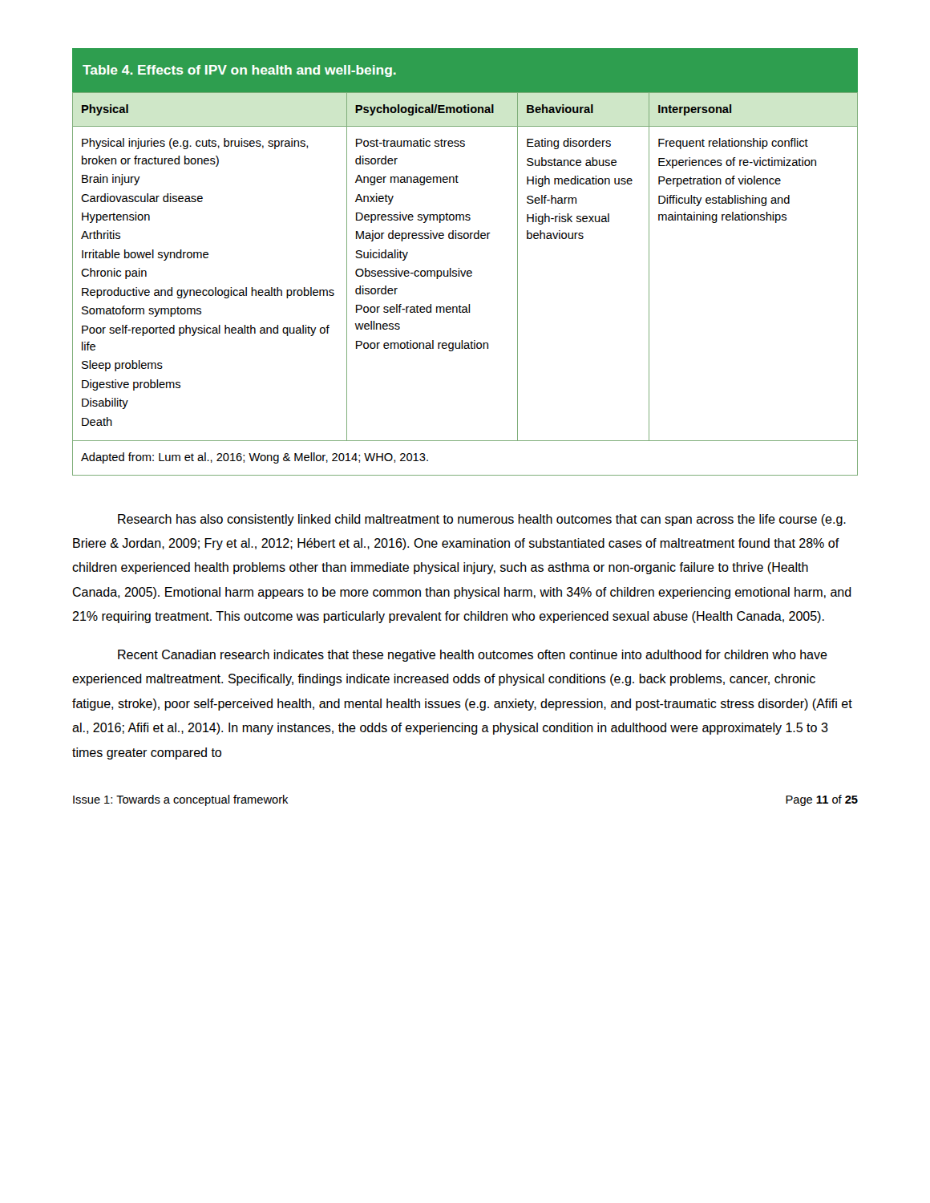Table 4. Effects of IPV on health and well-being.
| Physical | Psychological/Emotional | Behavioural | Interpersonal |
| --- | --- | --- | --- |
| Physical injuries (e.g. cuts, bruises, sprains, broken or fractured bones) Brain injury Cardiovascular disease Hypertension Arthritis Irritable bowel syndrome Chronic pain Reproductive and gynecological health problems Somatoform symptoms Poor self-reported physical health and quality of life Sleep problems Digestive problems Disability Death | Post-traumatic stress disorder Anger management Anxiety Depressive symptoms Major depressive disorder Suicidality Obsessive-compulsive disorder Poor self-rated mental wellness Poor emotional regulation | Eating disorders Substance abuse High medication use Self-harm High-risk sexual behaviours | Frequent relationship conflict Experiences of re-victimization Perpetration of violence Difficulty establishing and maintaining relationships |
| Adapted from: Lum et al., 2016; Wong & Mellor, 2014; WHO, 2013. | |
Research has also consistently linked child maltreatment to numerous health outcomes that can span across the life course (e.g. Briere & Jordan, 2009; Fry et al., 2012; Hébert et al., 2016). One examination of substantiated cases of maltreatment found that 28% of children experienced health problems other than immediate physical injury, such as asthma or non-organic failure to thrive (Health Canada, 2005). Emotional harm appears to be more common than physical harm, with 34% of children experiencing emotional harm, and 21% requiring treatment. This outcome was particularly prevalent for children who experienced sexual abuse (Health Canada, 2005).
Recent Canadian research indicates that these negative health outcomes often continue into adulthood for children who have experienced maltreatment. Specifically, findings indicate increased odds of physical conditions (e.g. back problems, cancer, chronic fatigue, stroke), poor self-perceived health, and mental health issues (e.g. anxiety, depression, and post-traumatic stress disorder) (Afifi et al., 2016; Afifi et al., 2014). In many instances, the odds of experiencing a physical condition in adulthood were approximately 1.5 to 3 times greater compared to
Issue 1: Towards a conceptual framework Page 11 of 25